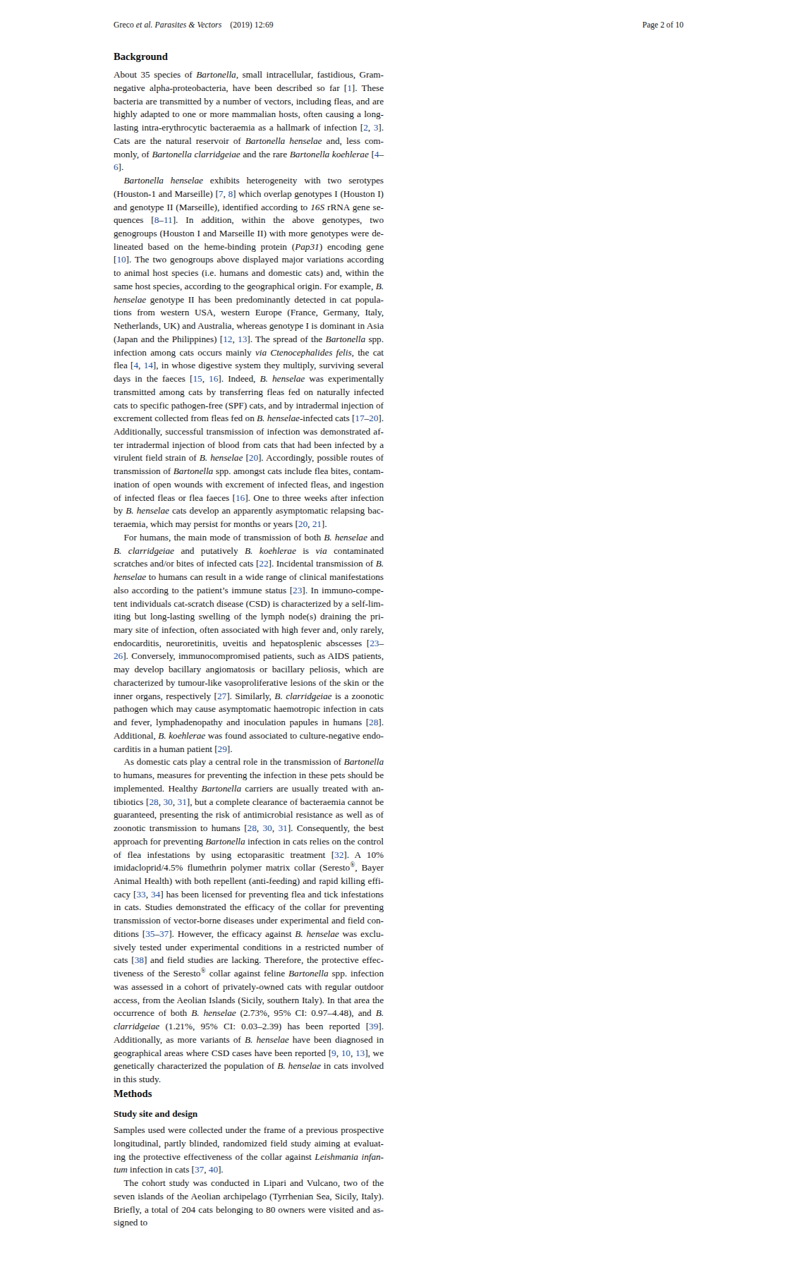Greco et al. Parasites & Vectors (2019) 12:69
Page 2 of 10
Background
About 35 species of Bartonella, small intracellular, fastidious, Gram-negative alpha-proteobacteria, have been described so far [1]. These bacteria are transmitted by a number of vectors, including fleas, and are highly adapted to one or more mammalian hosts, often causing a long-lasting intra-erythrocytic bacteraemia as a hallmark of infection [2, 3]. Cats are the natural reservoir of Bartonella henselae and, less commonly, of Bartonella clarridgeiae and the rare Bartonella koehlerae [4–6].
Bartonella henselae exhibits heterogeneity with two serotypes (Houston-1 and Marseille) [7, 8] which overlap genotypes I (Houston I) and genotype II (Marseille), identified according to 16S rRNA gene sequences [8–11]. In addition, within the above genotypes, two genogroups (Houston I and Marseille II) with more genotypes were delineated based on the heme-binding protein (Pap31) encoding gene [10]. The two genogroups above displayed major variations according to animal host species (i.e. humans and domestic cats) and, within the same host species, according to the geographical origin. For example, B. henselae genotype II has been predominantly detected in cat populations from western USA, western Europe (France, Germany, Italy, Netherlands, UK) and Australia, whereas genotype I is dominant in Asia (Japan and the Philippines) [12, 13]. The spread of the Bartonella spp. infection among cats occurs mainly via Ctenocephalides felis, the cat flea [4, 14], in whose digestive system they multiply, surviving several days in the faeces [15, 16]. Indeed, B. henselae was experimentally transmitted among cats by transferring fleas fed on naturally infected cats to specific pathogen-free (SPF) cats, and by intradermal injection of excrement collected from fleas fed on B. henselae-infected cats [17–20]. Additionally, successful transmission of infection was demonstrated after intradermal injection of blood from cats that had been infected by a virulent field strain of B. henselae [20]. Accordingly, possible routes of transmission of Bartonella spp. amongst cats include flea bites, contamination of open wounds with excrement of infected fleas, and ingestion of infected fleas or flea faeces [16]. One to three weeks after infection by B. henselae cats develop an apparently asymptomatic relapsing bacteraemia, which may persist for months or years [20, 21].
For humans, the main mode of transmission of both B. henselae and B. clarridgeiae and putatively B. koehlerae is via contaminated scratches and/or bites of infected cats [22]. Incidental transmission of B. henselae to humans can result in a wide range of clinical manifestations also according to the patient’s immune status [23]. In immuno-competent individuals cat-scratch disease (CSD) is characterized by a self-limiting but long-lasting swelling of the lymph node(s) draining the primary site of infection, often associated with high fever and, only rarely, endocarditis, neuroretinitis, uveitis and hepatosplenic abscesses [23–26]. Conversely, immunocompromised patients, such as AIDS patients, may develop bacillary angiomatosis or bacillary peliosis, which are characterized by tumour-like vasoproliferative lesions of the skin or the inner organs, respectively [27]. Similarly, B. clarridgeiae is a zoonotic pathogen which may cause asymptomatic haemotropic infection in cats and fever, lymphadenopathy and inoculation papules in humans [28]. Additional, B. koehlerae was found associated to culture-negative endocarditis in a human patient [29].
As domestic cats play a central role in the transmission of Bartonella to humans, measures for preventing the infection in these pets should be implemented. Healthy Bartonella carriers are usually treated with antibiotics [28, 30, 31], but a complete clearance of bacteraemia cannot be guaranteed, presenting the risk of antimicrobial resistance as well as of zoonotic transmission to humans [28, 30, 31]. Consequently, the best approach for preventing Bartonella infection in cats relies on the control of flea infestations by using ectoparasitic treatment [32]. A 10% imidacloprid/4.5% flumethrin polymer matrix collar (Seresto®, Bayer Animal Health) with both repellent (anti-feeding) and rapid killing efficacy [33, 34] has been licensed for preventing flea and tick infestations in cats. Studies demonstrated the efficacy of the collar for preventing transmission of vector-borne diseases under experimental and field conditions [35–37]. However, the efficacy against B. henselae was exclusively tested under experimental conditions in a restricted number of cats [38] and field studies are lacking. Therefore, the protective effectiveness of the Seresto® collar against feline Bartonella spp. infection was assessed in a cohort of privately-owned cats with regular outdoor access, from the Aeolian Islands (Sicily, southern Italy). In that area the occurrence of both B. henselae (2.73%, 95% CI: 0.97–4.48), and B. clarridgeiae (1.21%, 95% CI: 0.03–2.39) has been reported [39]. Additionally, as more variants of B. henselae have been diagnosed in geographical areas where CSD cases have been reported [9, 10, 13], we genetically characterized the population of B. henselae in cats involved in this study.
Methods
Study site and design
Samples used were collected under the frame of a previous prospective longitudinal, partly blinded, randomized field study aiming at evaluating the protective effectiveness of the collar against Leishmania infantum infection in cats [37, 40].
The cohort study was conducted in Lipari and Vulcano, two of the seven islands of the Aeolian archipelago (Tyrrhenian Sea, Sicily, Italy). Briefly, a total of 204 cats belonging to 80 owners were visited and assigned to